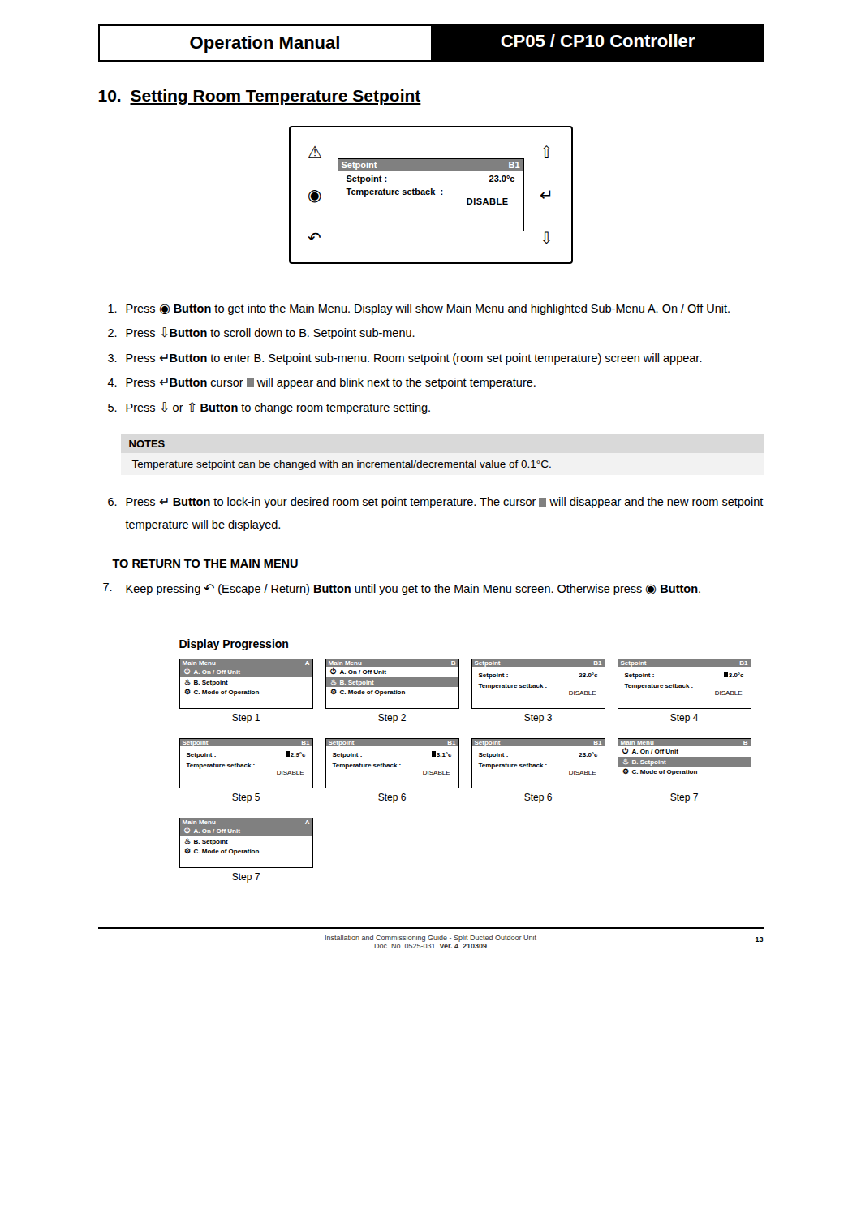Operation Manual
CP05 / CP10 Controller
10. Setting Room Temperature Setpoint
⚠ ◉ ↶
Setpoint B1
Setpoint : 23.0°c
Temperature setback :
DISABLE
⇧ ↵ ⇩
Press ◉ Button to get into the Main Menu. Display will show Main Menu and highlighted Sub-Menu A. On / Off Unit.
Press ⇩Button to scroll down to B. Setpoint sub-menu.
Press ↵Button to enter B. Setpoint sub-menu. Room setpoint (room set point temperature) screen will appear.
Press ↵Button cursor will appear and blink next to the setpoint temperature.
Press ⇩ or ⇧ Button to change room temperature setting.
NOTES
Temperature setpoint can be changed with an incremental/decremental value of 0.1°C.
Press ↵ Button to lock-in your desired room set point temperature. The cursor will disappear and the new room setpoint temperature will be displayed.
TO RETURN TO THE MAIN MENU
Keep pressing ↶ (Escape / Return) Button until you get to the Main Menu screen. Otherwise press ◉ Button.
Display Progression
Main Menu A
⏻A. On / Off Unit
♨B. Setpoint
⚙C. Mode of Operation
Step 1
Main Menu B
⏻A. On / Off Unit
♨B. Setpoint
⚙C. Mode of Operation
Step 2
Setpoint B1
Setpoint : 23.0°c
Temperature setback :
DISABLE
Step 3
Setpoint B1
Setpoint : 3.0°c
Temperature setback :
DISABLE
Step 4
Setpoint B1
Setpoint : 2.9°c
Temperature setback :
DISABLE
Step 5
Setpoint B1
Setpoint : 3.1°c
Temperature setback :
DISABLE
Step 6
Setpoint B1
Setpoint : 23.0°c
Temperature setback :
DISABLE
Step 6
Main Menu B
⏻A. On / Off Unit
♨B. Setpoint
⚙C. Mode of Operation
Step 7
Main Menu A
⏻A. On / Off Unit
♨B. Setpoint
⚙C. Mode of Operation
Step 7
Installation and Commissioning Guide - Split Ducted Outdoor Unit
Doc. No. 0525-031 Ver. 4 210309 13